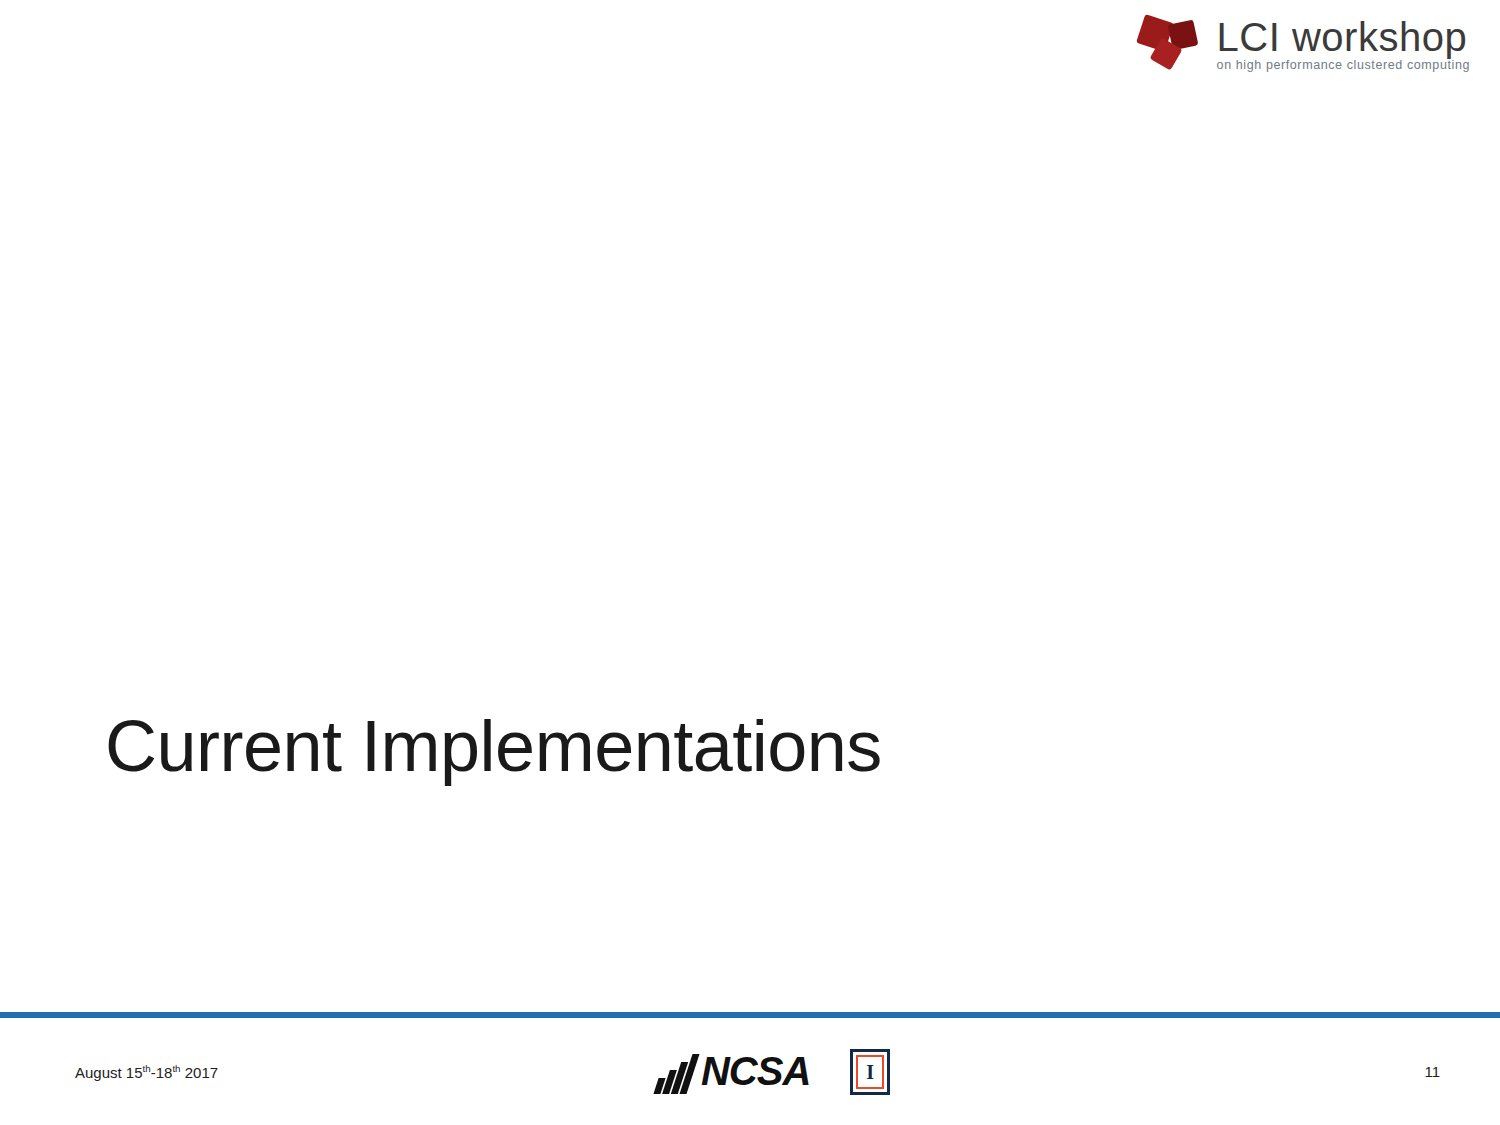LCI workshop
on high performance clustered computing
Current Implementations
August 15th-18th 2017
NCSA
I
11